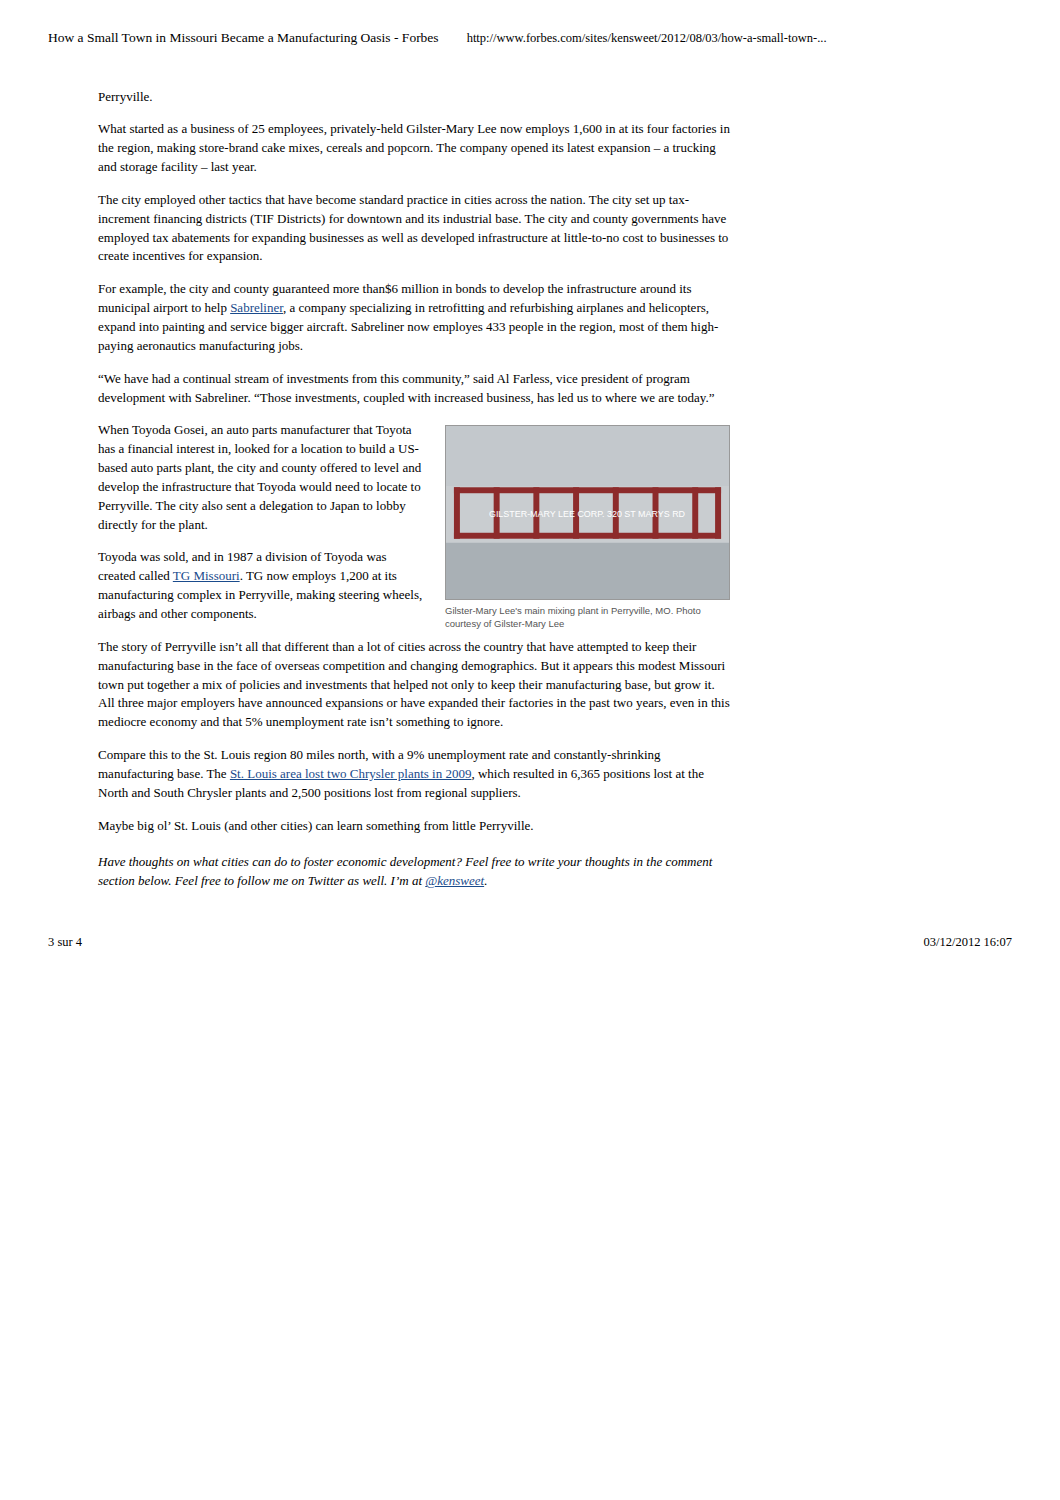How a Small Town in Missouri Became a Manufacturing Oasis - Forbes http://www.forbes.com/sites/kensweet/2012/08/03/how-a-small-town-...
Perryville.
What started as a business of 25 employees, privately-held Gilster-Mary Lee now employs 1,600 in at its four factories in the region, making store-brand cake mixes, cereals and popcorn. The company opened its latest expansion – a trucking and storage facility – last year.
The city employed other tactics that have become standard practice in cities across the nation. The city set up tax-increment financing districts (TIF Districts) for downtown and its industrial base. The city and county governments have employed tax abatements for expanding businesses as well as developed infrastructure at little-to-no cost to businesses to create incentives for expansion.
For example, the city and county guaranteed more than$6 million in bonds to develop the infrastructure around its municipal airport to help Sabreliner, a company specializing in retrofitting and refurbishing airplanes and helicopters, expand into painting and service bigger aircraft. Sabreliner now employes 433 people in the region, most of them high-paying aeronautics manufacturing jobs.
“We have had a continual stream of investments from this community,” said Al Farless, vice president of program development with Sabreliner. “Those investments, coupled with increased business, has led us to where we are today.”
Gilster-Mary Lee's main mixing plant in Perryville, MO. Photo courtesy of Gilster-Mary Lee
When Toyoda Gosei, an auto parts manufacturer that Toyota has a financial interest in, looked for a location to build a US-based auto parts plant, the city and county offered to level and develop the infrastructure that Toyoda would need to locate to Perryville. The city also sent a delegation to Japan to lobby directly for the plant.
Toyoda was sold, and in 1987 a division of Toyoda was created called TG Missouri. TG now employs 1,200 at its manufacturing complex in Perryville, making steering wheels, airbags and other components.
The story of Perryville isn’t all that different than a lot of cities across the country that have attempted to keep their manufacturing base in the face of overseas competition and changing demographics. But it appears this modest Missouri town put together a mix of policies and investments that helped not only to keep their manufacturing base, but grow it. All three major employers have announced expansions or have expanded their factories in the past two years, even in this mediocre economy and that 5% unemployment rate isn’t something to ignore.
Compare this to the St. Louis region 80 miles north, with a 9% unemployment rate and constantly-shrinking manufacturing base. The St. Louis area lost two Chrysler plants in 2009, which resulted in 6,365 positions lost at the North and South Chrysler plants and 2,500 positions lost from regional suppliers.
Maybe big ol’ St. Louis (and other cities) can learn something from little Perryville.
Have thoughts on what cities can do to foster economic development? Feel free to write your thoughts in the comment section below. Feel free to follow me on Twitter as well. I’m at @kensweet.
3 sur 4 03/12/2012 16:07